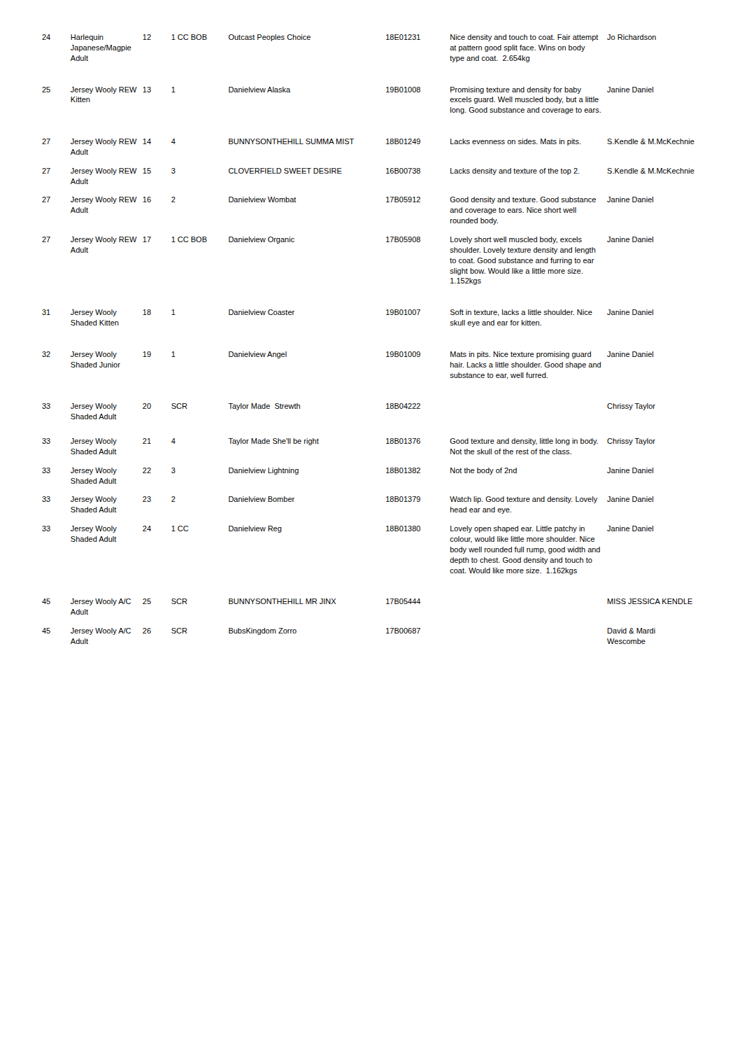| 24 | Harlequin Japanese/Magpie Adult | 12 | 1 CC BOB | Outcast Peoples Choice | 18E01231 | Nice density and touch to coat. Fair attempt at pattern good split face. Wins on body type and coat. 2.654kg | Jo Richardson |
| 25 | Jersey Wooly REW Kitten | 13 | 1 | Danielview Alaska | 19B01008 | Promising texture and density for baby excels guard. Well muscled body, but a little long. Good substance and coverage to ears. | Janine Daniel |
| 27 | Jersey Wooly REW Adult | 14 | 4 | BUNNYSONTHEHILL SUMMA MIST | 18B01249 | Lacks evenness on sides. Mats in pits. | S.Kendle & M.McKechnie |
| 27 | Jersey Wooly REW Adult | 15 | 3 | CLOVERFIELD SWEET DESIRE | 16B00738 | Lacks density and texture of the top 2. | S.Kendle & M.McKechnie |
| 27 | Jersey Wooly REW Adult | 16 | 2 | Danielview Wombat | 17B05912 | Good density and texture. Good substance and coverage to ears. Nice short well rounded body. | Janine Daniel |
| 27 | Jersey Wooly REW Adult | 17 | 1 CC BOB | Danielview Organic | 17B05908 | Lovely short well muscled body, excels shoulder. Lovely texture density and length to coat. Good substance and furring to ear slight bow. Would like a little more size. 1.152kgs | Janine Daniel |
| 31 | Jersey Wooly Shaded Kitten | 18 | 1 | Danielview Coaster | 19B01007 | Soft in texture, lacks a little shoulder. Nice skull eye and ear for kitten. | Janine Daniel |
| 32 | Jersey Wooly Shaded Junior | 19 | 1 | Danielview Angel | 19B01009 | Mats in pits. Nice texture promising guard hair. Lacks a little shoulder. Good shape and substance to ear, well furred. | Janine Daniel |
| 33 | Jersey Wooly Shaded Adult | 20 | SCR | Taylor Made Strewth | 18B04222 | | Chrissy Taylor |
| 33 | Jersey Wooly Shaded Adult | 21 | 4 | Taylor Made She'll be right | 18B01376 | Good texture and density, little long in body. Not the skull of the rest of the class. | Chrissy Taylor |
| 33 | Jersey Wooly Shaded Adult | 22 | 3 | Danielview Lightning | 18B01382 | Not the body of 2nd | Janine Daniel |
| 33 | Jersey Wooly Shaded Adult | 23 | 2 | Danielview Bomber | 18B01379 | Watch lip. Good texture and density. Lovely head ear and eye. | Janine Daniel |
| 33 | Jersey Wooly Shaded Adult | 24 | 1 CC | Danielview Reg | 18B01380 | Lovely open shaped ear. Little patchy in colour, would like little more shoulder. Nice body well rounded full rump, good width and depth to chest. Good density and touch to coat. Would like more size. 1.162kgs | Janine Daniel |
| 45 | Jersey Wooly A/C Adult | 25 | SCR | BUNNYSONTHEHILL MR JINX | 17B05444 | | MISS JESSICA KENDLE |
| 45 | Jersey Wooly A/C Adult | 26 | SCR | BubsKingdom Zorro | 17B00687 | | David & Mardi Wescombe |